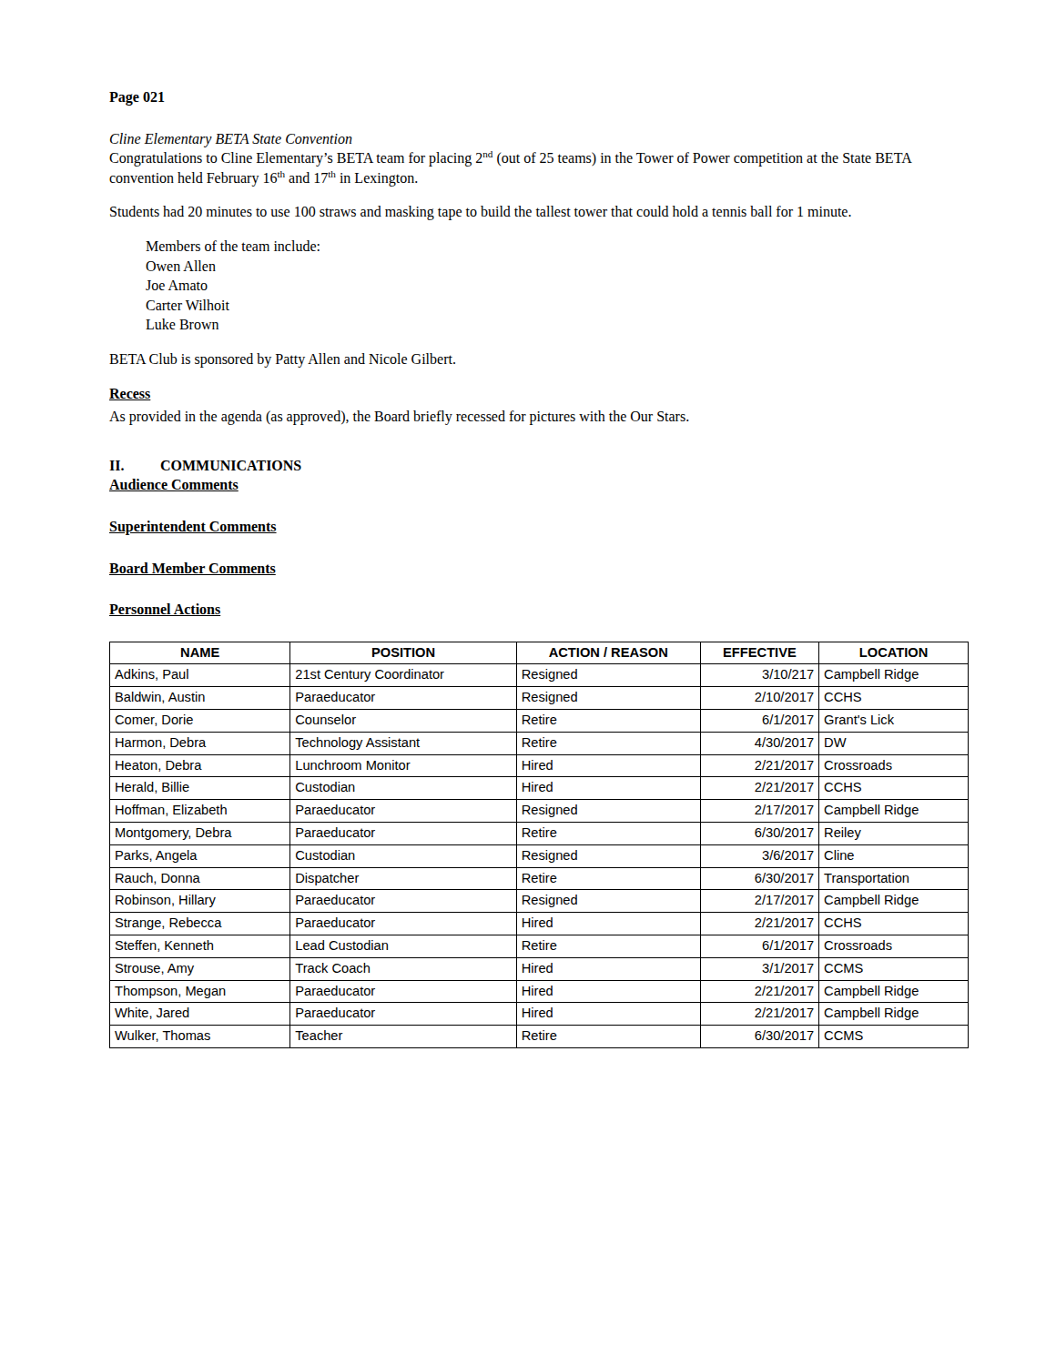Page 021
Cline Elementary BETA State Convention
Congratulations to Cline Elementary’s BETA team for placing 2nd (out of 25 teams) in the Tower of Power competition at the State BETA convention held February 16th and 17th in Lexington.
Students had 20 minutes to use 100 straws and masking tape to build the tallest tower that could hold a tennis ball for 1 minute.
Members of the team include:
Owen Allen
Joe Amato
Carter Wilhoit
Luke Brown
BETA Club is sponsored by Patty Allen and Nicole Gilbert.
Recess
As provided in the agenda (as approved), the Board briefly recessed for pictures with the Our Stars.
II. COMMUNICATIONS
Audience Comments
Superintendent Comments
Board Member Comments
Personnel Actions
| NAME | POSITION | ACTION / REASON | EFFECTIVE | LOCATION |
| --- | --- | --- | --- | --- |
| Adkins, Paul | 21st Century Coordinator | Resigned | 3/10/217 | Campbell Ridge |
| Baldwin, Austin | Paraeducator | Resigned | 2/10/2017 | CCHS |
| Comer, Dorie | Counselor | Retire | 6/1/2017 | Grant's Lick |
| Harmon, Debra | Technology Assistant | Retire | 4/30/2017 | DW |
| Heaton, Debra | Lunchroom Monitor | Hired | 2/21/2017 | Crossroads |
| Herald, Billie | Custodian | Hired | 2/21/2017 | CCHS |
| Hoffman, Elizabeth | Paraeducator | Resigned | 2/17/2017 | Campbell Ridge |
| Montgomery, Debra | Paraeducator | Retire | 6/30/2017 | Reiley |
| Parks, Angela | Custodian | Resigned | 3/6/2017 | Cline |
| Rauch, Donna | Dispatcher | Retire | 6/30/2017 | Transportation |
| Robinson, Hillary | Paraeducator | Resigned | 2/17/2017 | Campbell Ridge |
| Strange, Rebecca | Paraeducator | Hired | 2/21/2017 | CCHS |
| Steffen, Kenneth | Lead Custodian | Retire | 6/1/2017 | Crossroads |
| Strouse, Amy | Track Coach | Hired | 3/1/2017 | CCMS |
| Thompson, Megan | Paraeducator | Hired | 2/21/2017 | Campbell Ridge |
| White, Jared | Paraeducator | Hired | 2/21/2017 | Campbell Ridge |
| Wulker, Thomas | Teacher | Retire | 6/30/2017 | CCMS |